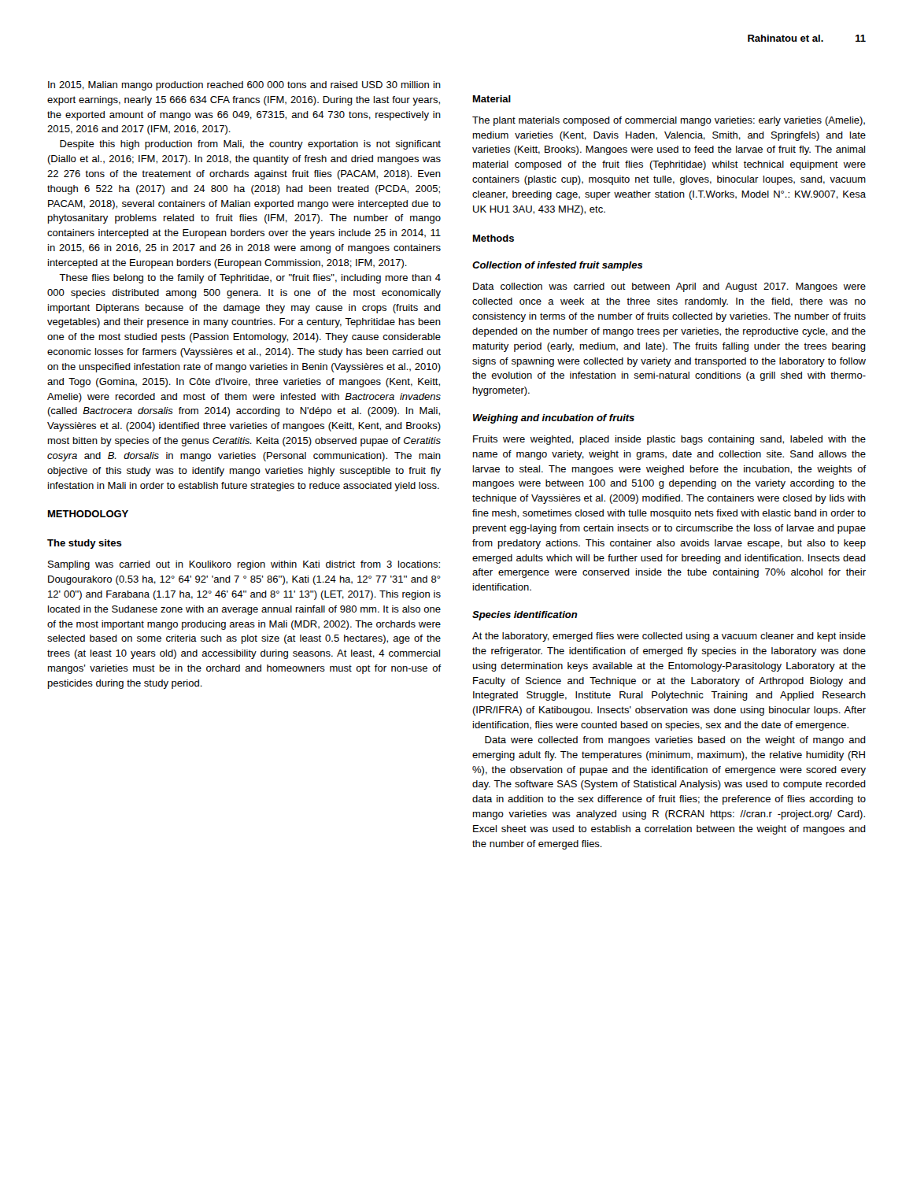Rahinatou et al. 11
In 2015, Malian mango production reached 600 000 tons and raised USD 30 million in export earnings, nearly 15 666 634 CFA francs (IFM, 2016). During the last four years, the exported amount of mango was 66 049, 67315, and 64 730 tons, respectively in 2015, 2016 and 2017 (IFM, 2016, 2017).
Despite this high production from Mali, the country exportation is not significant (Diallo et al., 2016; IFM, 2017). In 2018, the quantity of fresh and dried mangoes was 22 276 tons of the treatement of orchards against fruit flies (PACAM, 2018). Even though 6 522 ha (2017) and 24 800 ha (2018) had been treated (PCDA, 2005; PACAM, 2018), several containers of Malian exported mango were intercepted due to phytosanitary problems related to fruit flies (IFM, 2017). The number of mango containers intercepted at the European borders over the years include 25 in 2014, 11 in 2015, 66 in 2016, 25 in 2017 and 26 in 2018 were among of mangoes containers intercepted at the European borders (European Commission, 2018; IFM, 2017).
These flies belong to the family of Tephritidae, or "fruit flies", including more than 4 000 species distributed among 500 genera. It is one of the most economically important Dipterans because of the damage they may cause in crops (fruits and vegetables) and their presence in many countries. For a century, Tephritidae has been one of the most studied pests (Passion Entomology, 2014). They cause considerable economic losses for farmers (Vayssières et al., 2014). The study has been carried out on the unspecified infestation rate of mango varieties in Benin (Vayssières et al., 2010) and Togo (Gomina, 2015). In Côte d'Ivoire, three varieties of mangoes (Kent, Keitt, Amelie) were recorded and most of them were infested with Bactrocera invadens (called Bactrocera dorsalis from 2014) according to N'dépo et al. (2009). In Mali, Vayssières et al. (2004) identified three varieties of mangoes (Keitt, Kent, and Brooks) most bitten by species of the genus Ceratitis. Keita (2015) observed pupae of Ceratitis cosyra and B. dorsalis in mango varieties (Personal communication). The main objective of this study was to identify mango varieties highly susceptible to fruit fly infestation in Mali in order to establish future strategies to reduce associated yield loss.
METHODOLOGY
The study sites
Sampling was carried out in Koulikoro region within Kati district from 3 locations: Dougourakoro (0.53 ha, 12° 64' 92' 'and 7 ° 85' 86''), Kati (1.24 ha, 12° 77 '31'' and 8° 12' 00'') and Farabana (1.17 ha, 12° 46' 64'' and 8° 11' 13'') (LET, 2017). This region is located in the Sudanese zone with an average annual rainfall of 980 mm. It is also one of the most important mango producing areas in Mali (MDR, 2002). The orchards were selected based on some criteria such as plot size (at least 0.5 hectares), age of the trees (at least 10 years old) and accessibility during seasons. At least, 4 commercial mangos' varieties must be in the orchard and homeowners must opt for non-use of pesticides during the study period.
Material
The plant materials composed of commercial mango varieties: early varieties (Amelie), medium varieties (Kent, Davis Haden, Valencia, Smith, and Springfels) and late varieties (Keitt, Brooks). Mangoes were used to feed the larvae of fruit fly. The animal material composed of the fruit flies (Tephritidae) whilst technical equipment were containers (plastic cup), mosquito net tulle, gloves, binocular loupes, sand, vacuum cleaner, breeding cage, super weather station (I.T.Works, Model N°.: KW.9007, Kesa UK HU1 3AU, 433 MHZ), etc.
Methods
Collection of infested fruit samples
Data collection was carried out between April and August 2017. Mangoes were collected once a week at the three sites randomly. In the field, there was no consistency in terms of the number of fruits collected by varieties. The number of fruits depended on the number of mango trees per varieties, the reproductive cycle, and the maturity period (early, medium, and late). The fruits falling under the trees bearing signs of spawning were collected by variety and transported to the laboratory to follow the evolution of the infestation in semi-natural conditions (a grill shed with thermo-hygrometer).
Weighing and incubation of fruits
Fruits were weighted, placed inside plastic bags containing sand, labeled with the name of mango variety, weight in grams, date and collection site. Sand allows the larvae to steal. The mangoes were weighed before the incubation, the weights of mangoes were between 100 and 5100 g depending on the variety according to the technique of Vayssières et al. (2009) modified. The containers were closed by lids with fine mesh, sometimes closed with tulle mosquito nets fixed with elastic band in order to prevent egg-laying from certain insects or to circumscribe the loss of larvae and pupae from predatory actions. This container also avoids larvae escape, but also to keep emerged adults which will be further used for breeding and identification. Insects dead after emergence were conserved inside the tube containing 70% alcohol for their identification.
Species identification
At the laboratory, emerged flies were collected using a vacuum cleaner and kept inside the refrigerator. The identification of emerged fly species in the laboratory was done using determination keys available at the Entomology-Parasitology Laboratory at the Faculty of Science and Technique or at the Laboratory of Arthropod Biology and Integrated Struggle, Institute Rural Polytechnic Training and Applied Research (IPR/IFRA) of Katibougou. Insects' observation was done using binocular loups. After identification, flies were counted based on species, sex and the date of emergence.
Data were collected from mangoes varieties based on the weight of mango and emerging adult fly. The temperatures (minimum, maximum), the relative humidity (RH %), the observation of pupae and the identification of emergence were scored every day. The software SAS (System of Statistical Analysis) was used to compute recorded data in addition to the sex difference of fruit flies; the preference of flies according to mango varieties was analyzed using R (RCRAN https: //cran.r -project.org/ Card). Excel sheet was used to establish a correlation between the weight of mangoes and the number of emerged flies.